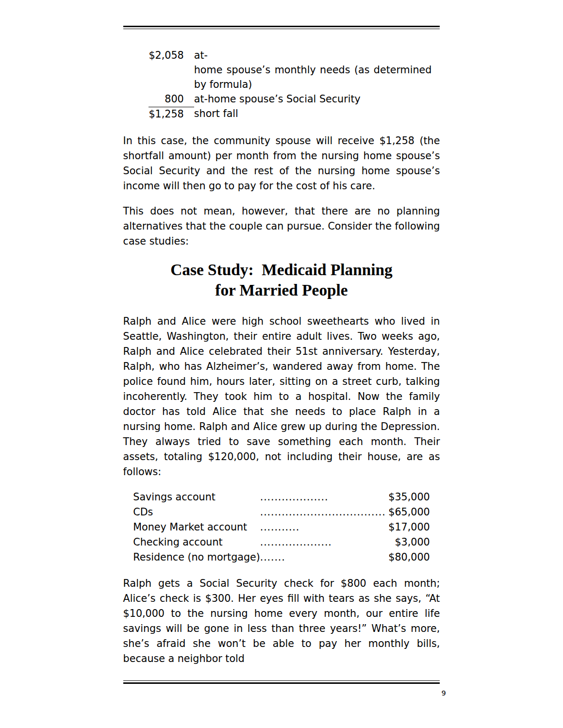| $2,058 | at-home spouse’s monthly needs (as determined by formula) |
| 800 | at-home spouse’s Social Security |
| $1,258 | short fall |
In this case, the community spouse will receive $1,258 (the shortfall amount) per month from the nursing home spouse’s Social Security and the rest of the nursing home spouse’s income will then go to pay for the cost of his care.
This does not mean, however, that there are no planning alternatives that the couple can pursue. Consider the following case studies:
Case Study: Medicaid Planning
for Married People
Ralph and Alice were high school sweethearts who lived in Seattle, Washington, their entire adult lives. Two weeks ago, Ralph and Alice celebrated their 51st anniversary. Yesterday, Ralph, who has Alzheimer’s, wandered away from home. The police found him, hours later, sitting on a street curb, talking incoherently. They took him to a hospital. Now the family doctor has told Alice that she needs to place Ralph in a nursing home. Ralph and Alice grew up during the Depression. They always tried to save something each month. Their assets, totaling $120,000, not including their house, are as follows:
| Savings account | ................... | $35,000 |
| CDs | ................................... | $65,000 |
| Money Market account | ........... | $17,000 |
| Checking account | .................... | $3,000 |
| Residence (no mortgage) | ....... | $80,000 |
Ralph gets a Social Security check for $800 each month; Alice’s check is $300. Her eyes fill with tears as she says, “At $10,000 to the nursing home every month, our entire life savings will be gone in less than three years!” What’s more, she’s afraid she won’t be able to pay her monthly bills, because a neighbor told
9